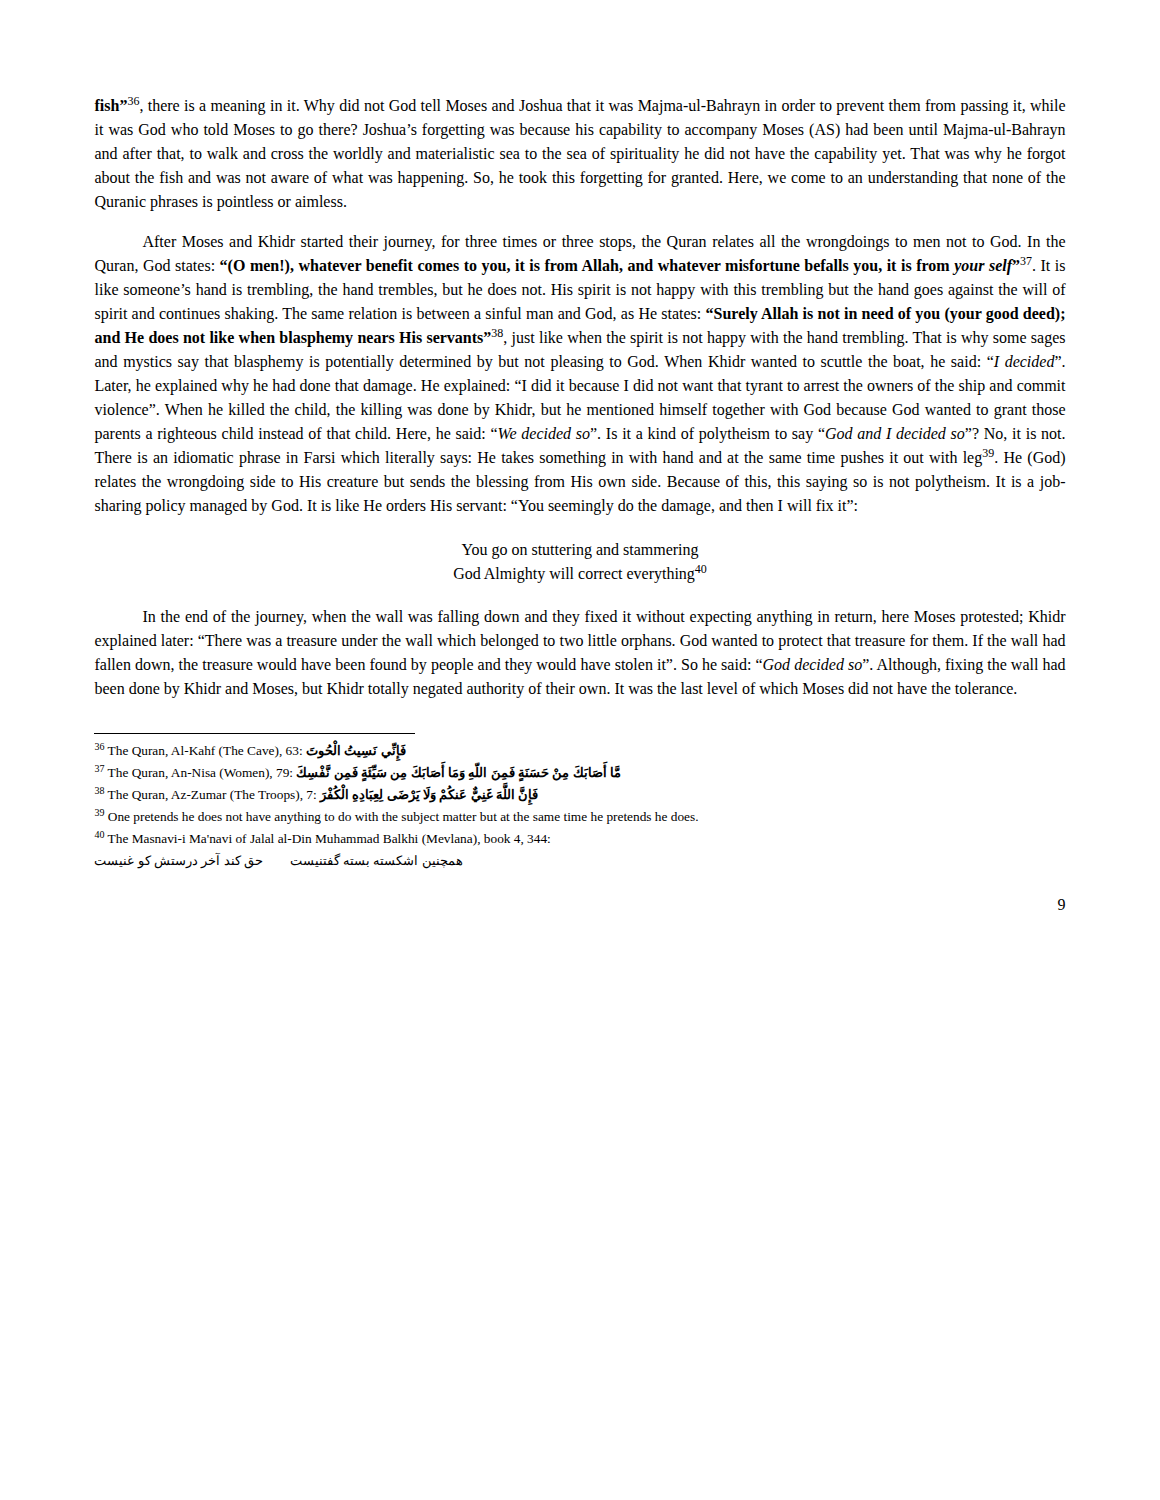fish”36, there is a meaning in it. Why did not God tell Moses and Joshua that it was Majma-ul-Bahrayn in order to prevent them from passing it, while it was God who told Moses to go there? Joshua’s forgetting was because his capability to accompany Moses (AS) had been until Majma-ul-Bahrayn and after that, to walk and cross the worldly and materialistic sea to the sea of spirituality he did not have the capability yet. That was why he forgot about the fish and was not aware of what was happening. So, he took this forgetting for granted. Here, we come to an understanding that none of the Quranic phrases is pointless or aimless.
After Moses and Khidr started their journey, for three times or three stops, the Quran relates all the wrongdoings to men not to God. In the Quran, God states: “(O men!), whatever benefit comes to you, it is from Allah, and whatever misfortune befalls you, it is from your self”37. It is like someone’s hand is trembling, the hand trembles, but he does not. His spirit is not happy with this trembling but the hand goes against the will of spirit and continues shaking. The same relation is between a sinful man and God, as He states: “Surely Allah is not in need of you (your good deed); and He does not like when blasphemy nears His servants”38, just like when the spirit is not happy with the hand trembling. That is why some sages and mystics say that blasphemy is potentially determined by but not pleasing to God. When Khidr wanted to scuttle the boat, he said: “I decided”. Later, he explained why he had done that damage. He explained: “I did it because I did not want that tyrant to arrest the owners of the ship and commit violence”. When he killed the child, the killing was done by Khidr, but he mentioned himself together with God because God wanted to grant those parents a righteous child instead of that child. Here, he said: “We decided so”. Is it a kind of polytheism to say “God and I decided so”? No, it is not. There is an idiomatic phrase in Farsi which literally says: He takes something in with hand and at the same time pushes it out with leg39. He (God) relates the wrongdoing side to His creature but sends the blessing from His own side. Because of this, this saying so is not polytheism. It is a job-sharing policy managed by God. It is like He orders His servant: “You seemingly do the damage, and then I will fix it”:
You go on stuttering and stammering
God Almighty will correct everything40
In the end of the journey, when the wall was falling down and they fixed it without expecting anything in return, here Moses protested; Khidr explained later: “There was a treasure under the wall which belonged to two little orphans. God wanted to protect that treasure for them. If the wall had fallen down, the treasure would have been found by people and they would have stolen it”. So he said: “God decided so”. Although, fixing the wall had been done by Khidr and Moses, but Khidr totally negated authority of their own. It was the last level of which Moses did not have the tolerance.
36 The Quran, Al-Kahf (The Cave), 63: فَإِنِّي نَسِيتُ الْحُوتَ
37 The Quran, An-Nisa (Women), 79: مَّا أَصَابَكَ مِنْ حَسَنَةٍ فَمِنَ اللّهِ وَمَا أَصَابَكَ مِن سَيِّئَةٍ فَمِن نَّفْسِكَ
38 The Quran, Az-Zumar (The Troops), 7: فَإِنَّ اللَّهَ غَنِيٌّ عَنكُمْ وَلَا يَرْضَى لِعِبَادِهِ الْكُفْرَ
39 One pretends he does not have anything to do with the subject matter but at the same time he pretends he does.
40 The Masnavi-i Ma'navi of Jalal al-Din Muhammad Balkhi (Mevlana), book 4, 344:
همچنین اشکسته بسته گفتنیست حق کند آخر درستش کو غنیست
9